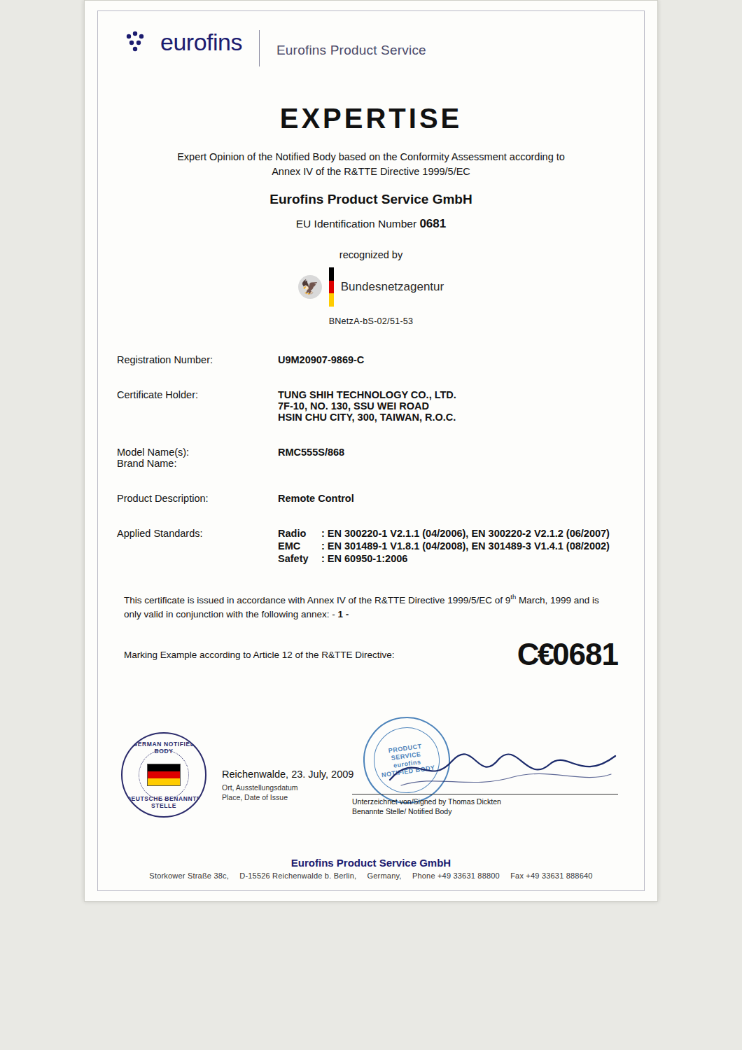eurofins
Eurofins Product Service
EXPERTISE
Expert Opinion of the Notified Body based on the Conformity Assessment according to
Annex IV of the R&TTE Directive 1999/5/EC
Eurofins Product Service GmbH
EU Identification Number 0681
recognized by
🦅
Bundesnetzagentur
BNetzA-bS-02/51-53
| Registration Number: | U9M20907-9869-C |
| Certificate Holder: | TUNG SHIH TECHNOLOGY CO., LTD. 7F-10, NO. 130, SSU WEI ROAD HSIN CHU CITY, 300, TAIWAN, R.O.C. |
| Model Name(s): Brand Name: | RMC555S/868 |
| Product Description: | Remote Control |
| Applied Standards: | Radio : EN 300220-1 V2.1.1 (04/2006), EN 300220-2 V2.1.2 (06/2007) EMC : EN 301489-1 V1.8.1 (04/2008), EN 301489-3 V1.4.1 (08/2002) Safety : EN 60950-1:2006 |
This certificate is issued in accordance with Annex IV of the R&TTE Directive 1999/5/EC of 9th March, 1999 and is only valid in conjunction with the following annex: - 1 -
Marking Example according to Article 12 of the R&TTE Directive:
C€0681
GERMAN NOTIFIED BODY
DEUTSCHE BENANNTE STELLE
Reichenwalde, 23. July, 2009
Ort, Ausstellungsdatum
Place, Date of Issue
PRODUCT SERVICE
eurofins
NOTIFIED BODY
Unterzeichnet von/Signed by Thomas Dickten
Benannte Stelle/ Notified Body
Eurofins Product Service GmbH
Storkower Straße 38c, D-15526 Reichenwalde b. Berlin, Germany, Phone +49 33631 88800 Fax +49 33631 888640